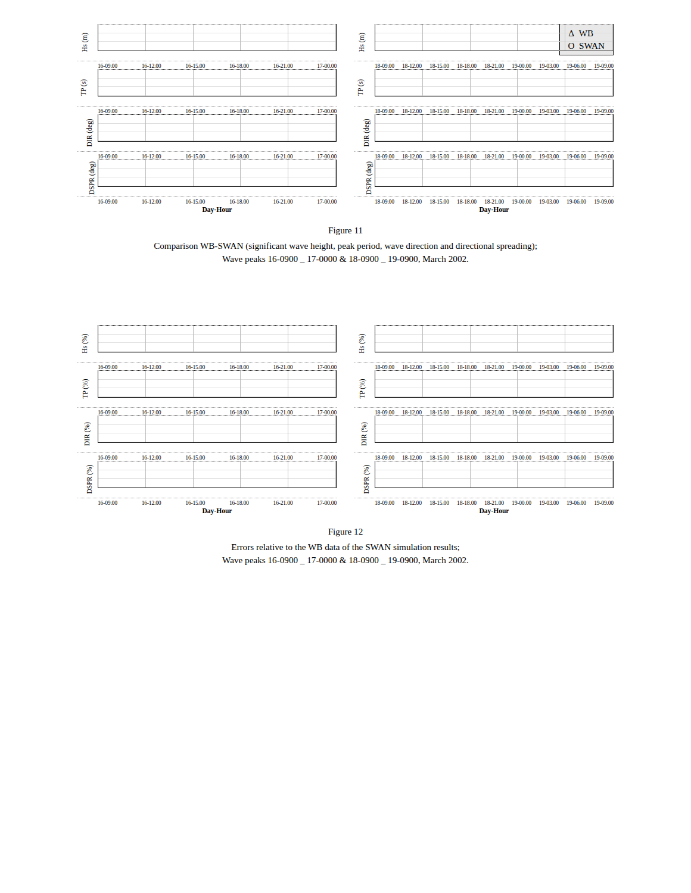Δ WB
O SWAN
Hs (m)
16-09.0016-12.0016-15.0016-18.0016-21.0017-00.00
TP (s)
16-09.0016-12.0016-15.0016-18.0016-21.0017-00.00
DIR (deg)
16-09.0016-12.0016-15.0016-18.0016-21.0017-00.00
DSPR (deg)
16-09.0016-12.0016-15.0016-18.0016-21.0017-00.00
Day-Hour
Hs (m)
18-09.0018-12.0018-15.0018-18.0018-21.0019-00.0019-03.0019-06.0019-09.00
TP (s)
18-09.0018-12.0018-15.0018-18.0018-21.0019-00.0019-03.0019-06.0019-09.00
DIR (deg)
18-09.0018-12.0018-15.0018-18.0018-21.0019-00.0019-03.0019-06.0019-09.00
DSPR (deg)
18-09.0018-12.0018-15.0018-18.0018-21.0019-00.0019-03.0019-06.0019-09.00
Day-Hour
Figure 11 Comparison WB-SWAN (significant wave height, peak period, wave direction and directional spreading);
Wave peaks 16-0900 _ 17-0000 & 18-0900 _ 19-0900, March 2002.
Hs (%)
16-09.0016-12.0016-15.0016-18.0016-21.0017-00.00
TP (%)
16-09.0016-12.0016-15.0016-18.0016-21.0017-00.00
DIR (%)
16-09.0016-12.0016-15.0016-18.0016-21.0017-00.00
DSPR (%)
16-09.0016-12.0016-15.0016-18.0016-21.0017-00.00
Day-Hour
Hs (%)
18-09.0018-12.0018-15.0018-18.0018-21.0019-00.0019-03.0019-06.0019-09.00
TP (%)
18-09.0018-12.0018-15.0018-18.0018-21.0019-00.0019-03.0019-06.0019-09.00
DIR (%)
18-09.0018-12.0018-15.0018-18.0018-21.0019-00.0019-03.0019-06.0019-09.00
DSPR (%)
18-09.0018-12.0018-15.0018-18.0018-21.0019-00.0019-03.0019-06.0019-09.00
Day-Hour
Figure 12 Errors relative to the WB data of the SWAN simulation results;
Wave peaks 16-0900 _ 17-0000 & 18-0900 _ 19-0900, March 2002.